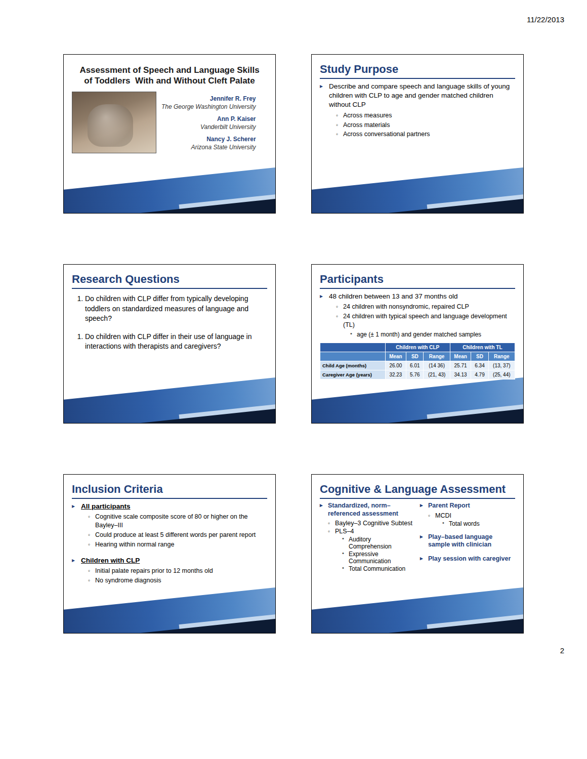11/22/2013
Assessment of Speech and Language Skills
of Toddlers With and Without Cleft Palate
Jennifer R. Frey
The George Washington University
Ann P. Kaiser
Vanderbilt University
Nancy J. Scherer
Arizona State University
Study Purpose
Describe and compare speech and language skills of young children with CLP to age and gender matched children without CLP
Across measures
Across materials
Across conversational partners
Research Questions
Do children with CLP differ from typically developing toddlers on standardized measures of language and speech?
Do children with CLP differ in their use of language in interactions with therapists and caregivers?
Participants
48 children between 13 and 37 months old
24 children with nonsyndromic, repaired CLP
24 children with typical speech and language development (TL)
age (± 1 month) and gender matched samples
| | Children with CLP | Children with TL |
| --- | --- | --- |
| | Mean | SD | Range | Mean | SD | Range |
| Child Age (months) | 26.00 | 6.01 | (14 36) | 25.71 | 6.34 | (13, 37) |
| Caregiver Age (years) | 32.23 | 5.76 | (21, 43) | 34.13 | 4.79 | (25, 44) |
Inclusion Criteria
All participants
Cognitive scale composite score of 80 or higher on the Bayley–III
Could produce at least 5 different words per parent report
Hearing within normal range
Children with CLP
Initial palate repairs prior to 12 months old
No syndrome diagnosis
Cognitive & Language Assessment
Standardized, norm–referenced assessment
Bayley–3 Cognitive Subtest
PLS–4
Auditory Comprehension
Expressive Communication
Total Communication
Parent Report
MCDI
Total words
Play–based language sample with clinician
Play session with caregiver
2